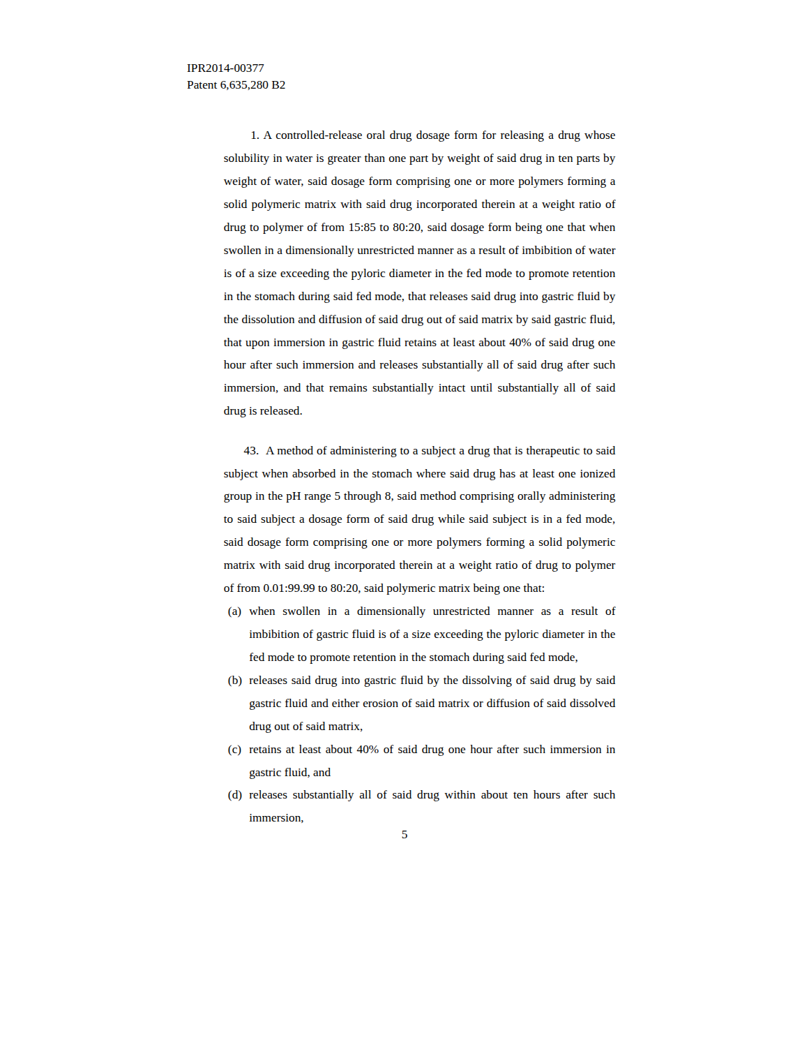IPR2014-00377
Patent 6,635,280 B2
1. A controlled-release oral drug dosage form for releasing a drug whose solubility in water is greater than one part by weight of said drug in ten parts by weight of water, said dosage form comprising one or more polymers forming a solid polymeric matrix with said drug incorporated therein at a weight ratio of drug to polymer of from 15:85 to 80:20, said dosage form being one that when swollen in a dimensionally unrestricted manner as a result of imbibition of water is of a size exceeding the pyloric diameter in the fed mode to promote retention in the stomach during said fed mode, that releases said drug into gastric fluid by the dissolution and diffusion of said drug out of said matrix by said gastric fluid, that upon immersion in gastric fluid retains at least about 40% of said drug one hour after such immersion and releases substantially all of said drug after such immersion, and that remains substantially intact until substantially all of said drug is released.
43. A method of administering to a subject a drug that is therapeutic to said subject when absorbed in the stomach where said drug has at least one ionized group in the pH range 5 through 8, said method comprising orally administering to said subject a dosage form of said drug while said subject is in a fed mode, said dosage form comprising one or more polymers forming a solid polymeric matrix with said drug incorporated therein at a weight ratio of drug to polymer of from 0.01:99.99 to 80:20, said polymeric matrix being one that:
(a) when swollen in a dimensionally unrestricted manner as a result of imbibition of gastric fluid is of a size exceeding the pyloric diameter in the fed mode to promote retention in the stomach during said fed mode,
(b) releases said drug into gastric fluid by the dissolving of said drug by said gastric fluid and either erosion of said matrix or diffusion of said dissolved drug out of said matrix,
(c) retains at least about 40% of said drug one hour after such immersion in gastric fluid, and
(d) releases substantially all of said drug within about ten hours after such immersion,
5